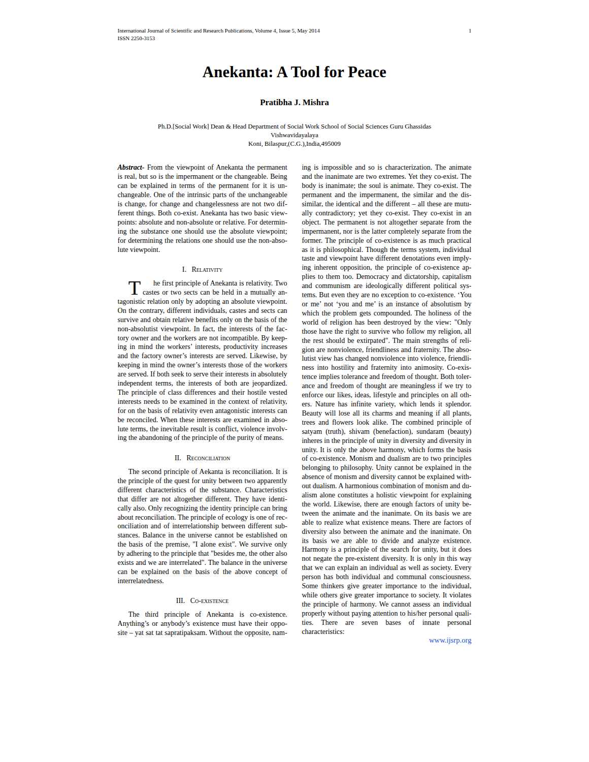International Journal of Scientific and Research Publications, Volume 4, Issue 5, May 2014
ISSN 2250-3153
1
Anekanta: A Tool for Peace
Pratibha J. Mishra
Ph.D.[Social Work] Dean & Head Department of Social Work School of Social Sciences Guru Ghassidas Vishwavidayalaya
Koni, Bilaspur,(C.G.),India,495009
Abstract- From the viewpoint of Anekanta the permanent is real, but so is the impermanent or the changeable. Being can be explained in terms of the permanent for it is unchangeable. One of the intrinsic parts of the unchangeable is change, for change and changelessness are not two different things. Both co-exist. Anekanta has two basic viewpoints: absolute and non-absolute or relative. For determining the substance one should use the absolute viewpoint; for determining the relations one should use the non-absolute viewpoint.
I. Relativity
The first principle of Anekanta is relativity. Two castes or two sects can be held in a mutually antagonistic relation only by adopting an absolute viewpoint. On the contrary, different individuals, castes and sects can survive and obtain relative benefits only on the basis of the non-absolutist viewpoint. In fact, the interests of the factory owner and the workers are not incompatible. By keeping in mind the workers’ interests, productivity increases and the factory owner’s interests are served. Likewise, by keeping in mind the owner’s interests those of the workers are served. If both seek to serve their interests in absolutely independent terms, the interests of both are jeopardized. The principle of class differences and their hostile vested interests needs to be examined in the context of relativity, for on the basis of relativity even antagonistic interests can be reconciled. When these interests are examined in absolute terms, the inevitable result is conflict, violence involving the abandoning of the principle of the purity of means.
II. Reconciliation
The second principle of Aekanta is reconciliation. It is the principle of the quest for unity between two apparently different characteristics of the substance. Characteristics that differ are not altogether different. They have identically also. Only recognizing the identity principle can bring about reconciliation. The principle of ecology is one of reconciliation and of interrelationship between different substances. Balance in the universe cannot be established on the basis of the premise, "I alone exist". We survive only by adhering to the principle that "besides me, the other also exists and we are interrelated". The balance in the universe can be explained on the basis of the above concept of interrelatedness.
III. Co-existence
The third principle of Anekanta is co-existence. Anything’s or anybody’s existence must have their opposite – yat sat tat sapratipaksam. Without the opposite, naming is impossible and so is characterization. The animate and the inanimate are two extremes. Yet they co-exist. The body is inanimate; the soul is animate. They co-exist. The permanent and the impermanent, the similar and the dissimilar, the identical and the different – all these are mutually contradictory; yet they co-exist. They co-exist in an object. The permanent is not altogether separate from the impermanent, nor is the latter completely separate from the former. The principle of co-existence is as much practical as it is philosophical. Though the terms system, individual taste and viewpoint have different denotations even implying inherent opposition, the principle of co-existence applies to them too. Democracy and dictatorship, capitalism and communism are ideologically different political systems. But even they are no exception to co-existence. ‘You or me’ not ‘you and me’ is an instance of absolutism by which the problem gets compounded. The holiness of the world of religion has been destroyed by the view: "Only those have the right to survive who follow my religion, all the rest should be extirpated". The main strengths of religion are nonviolence, friendliness and fraternity. The absolutist view has changed nonviolence into violence, friendliness into hostility and fraternity into animosity. Co-existence implies tolerance and freedom of thought. Both tolerance and freedom of thought are meaningless if we try to enforce our likes, ideas, lifestyle and principles on all others. Nature has infinite variety, which lends it splendor. Beauty will lose all its charms and meaning if all plants, trees and flowers look alike. The combined principle of satyam (truth), shivam (benefaction), sundaram (beauty) inheres in the principle of unity in diversity and diversity in unity. It is only the above harmony, which forms the basis of co-existence. Monism and dualism are to two principles belonging to philosophy. Unity cannot be explained in the absence of monism and diversity cannot be explained without dualism. A harmonious combination of monism and dualism alone constitutes a holistic viewpoint for explaining the world. Likewise, there are enough factors of unity between the animate and the inanimate. On its basis we are able to realize what existence means. There are factors of diversity also between the animate and the inanimate. On its basis we are able to divide and analyze existence. Harmony is a principle of the search for unity, but it does not negate the pre-existent diversity. It is only in this way that we can explain an individual as well as society. Every person has both individual and communal consciousness. Some thinkers give greater importance to the individual, while others give greater importance to society. It violates the principle of harmony. We cannot assess an individual properly without paying attention to his/her personal qualities. There are seven bases of innate personal characteristics:
www.ijsrp.org